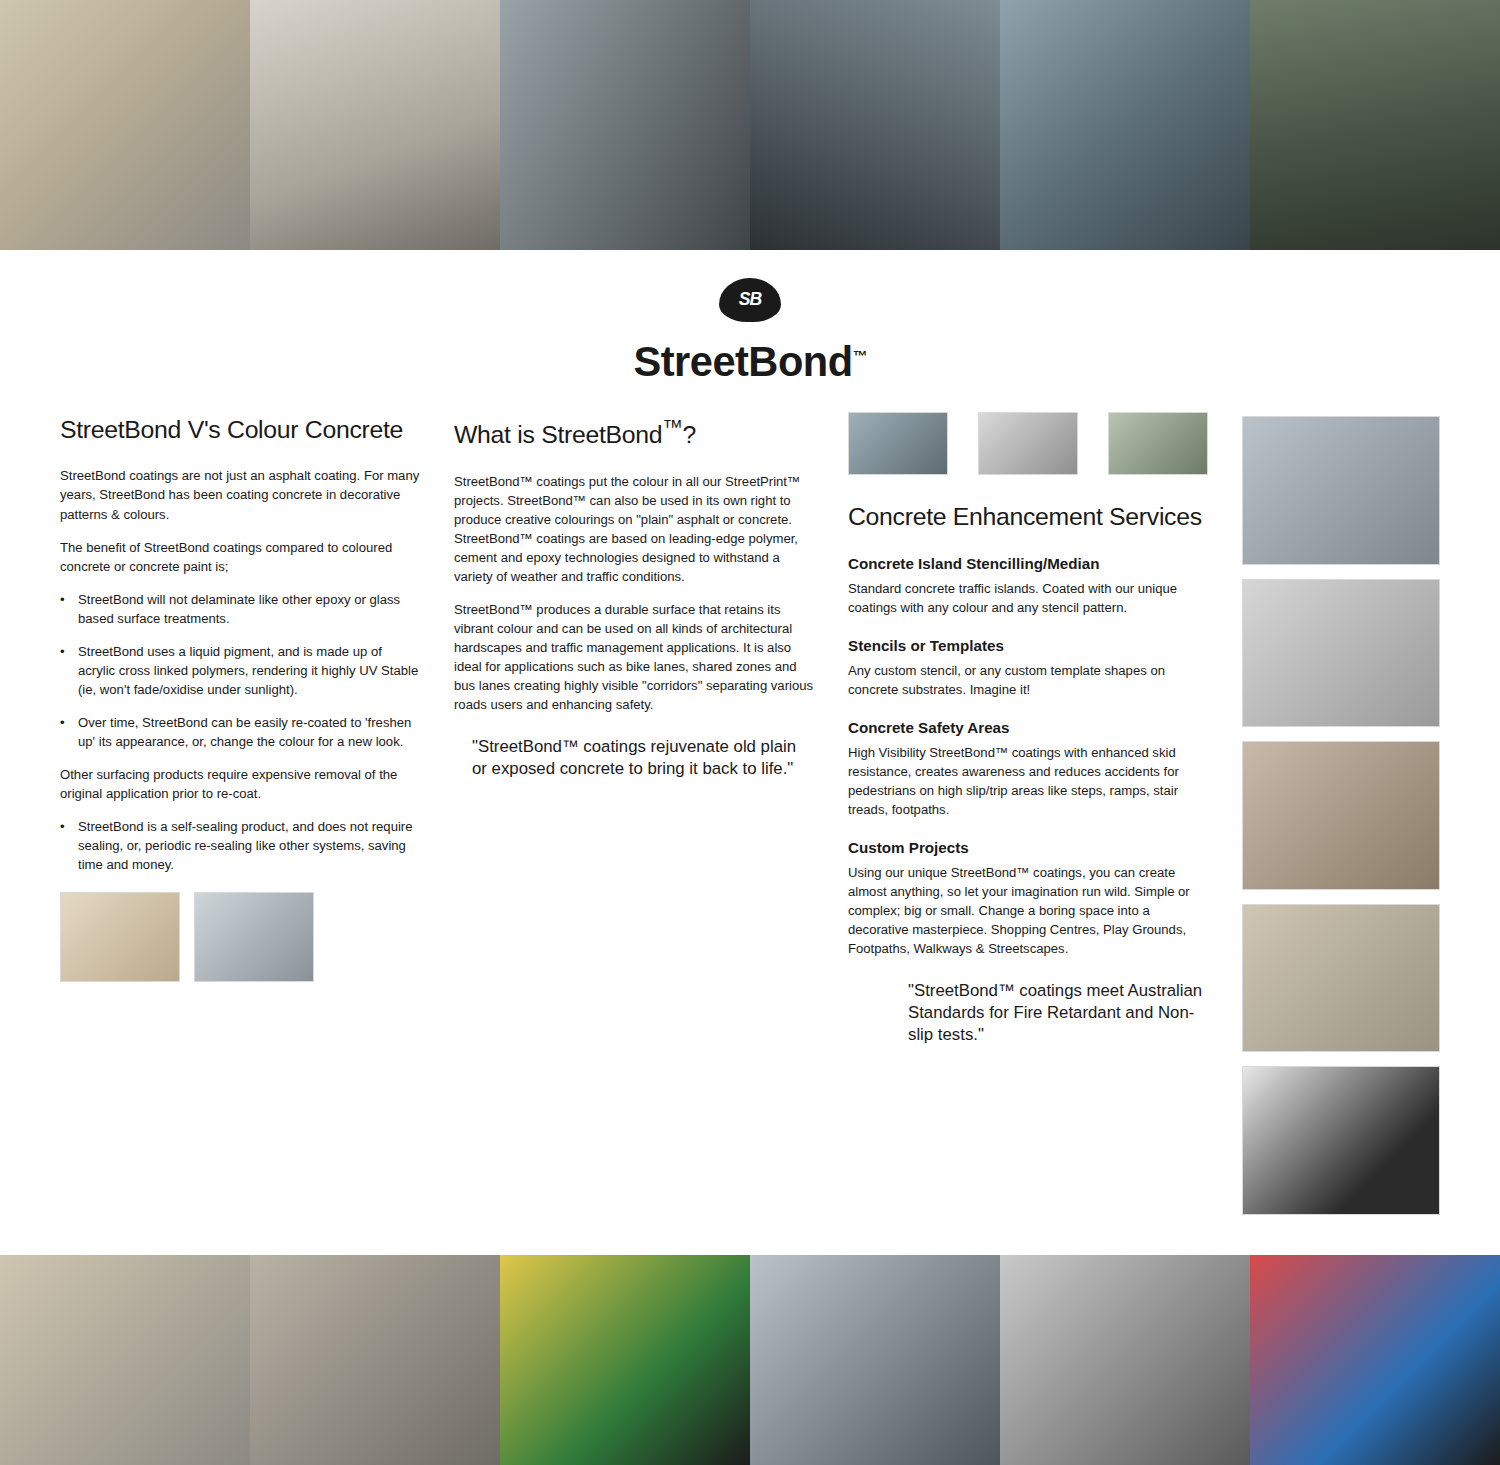StreetBond™
StreetBond V's Colour Concrete
StreetBond coatings are not just an asphalt coating. For many years, StreetBond has been coating concrete in decorative patterns & colours.
The benefit of StreetBond coatings compared to coloured concrete or concrete paint is;
StreetBond will not delaminate like other epoxy or glass based surface treatments.
StreetBond uses a liquid pigment, and is made up of acrylic cross linked polymers, rendering it highly UV Stable (ie, won't fade/oxidise under sunlight).
Over time, StreetBond can be easily re-coated to 'freshen up' its appearance, or, change the colour for a new look.
Other surfacing products require expensive removal of the original application prior to re-coat.
StreetBond is a self-sealing product, and does not require sealing, or, periodic re-sealing like other systems, saving time and money.
What is StreetBond™?
StreetBond™ coatings put the colour in all our StreetPrint™ projects. StreetBond™ can also be used in its own right to produce creative colourings on "plain" asphalt or concrete. StreetBond™ coatings are based on leading-edge polymer, cement and epoxy technologies designed to withstand a variety of weather and traffic conditions.
StreetBond™ produces a durable surface that retains its vibrant colour and can be used on all kinds of architectural hardscapes and traffic management applications. It is also ideal for applications such as bike lanes, shared zones and bus lanes creating highly visible "corridors" separating various roads users and enhancing safety.
"StreetBond™ coatings rejuvenate old plain or exposed concrete to bring it back to life."
Concrete Enhancement Services
Concrete Island Stencilling/Median
Standard concrete traffic islands. Coated with our unique coatings with any colour and any stencil pattern.
Stencils or Templates
Any custom stencil, or any custom template shapes on concrete substrates. Imagine it!
Concrete Safety Areas
High Visibility StreetBond™ coatings with enhanced skid resistance, creates awareness and reduces accidents for pedestrians on high slip/trip areas like steps, ramps, stair treads, footpaths.
Custom Projects
Using our unique StreetBond™ coatings, you can create almost anything, so let your imagination run wild. Simple or complex; big or small. Change a boring space into a decorative masterpiece. Shopping Centres, Play Grounds, Footpaths, Walkways & Streetscapes.
"StreetBond™ coatings meet Australian Standards for Fire Retardant and Non-slip tests."